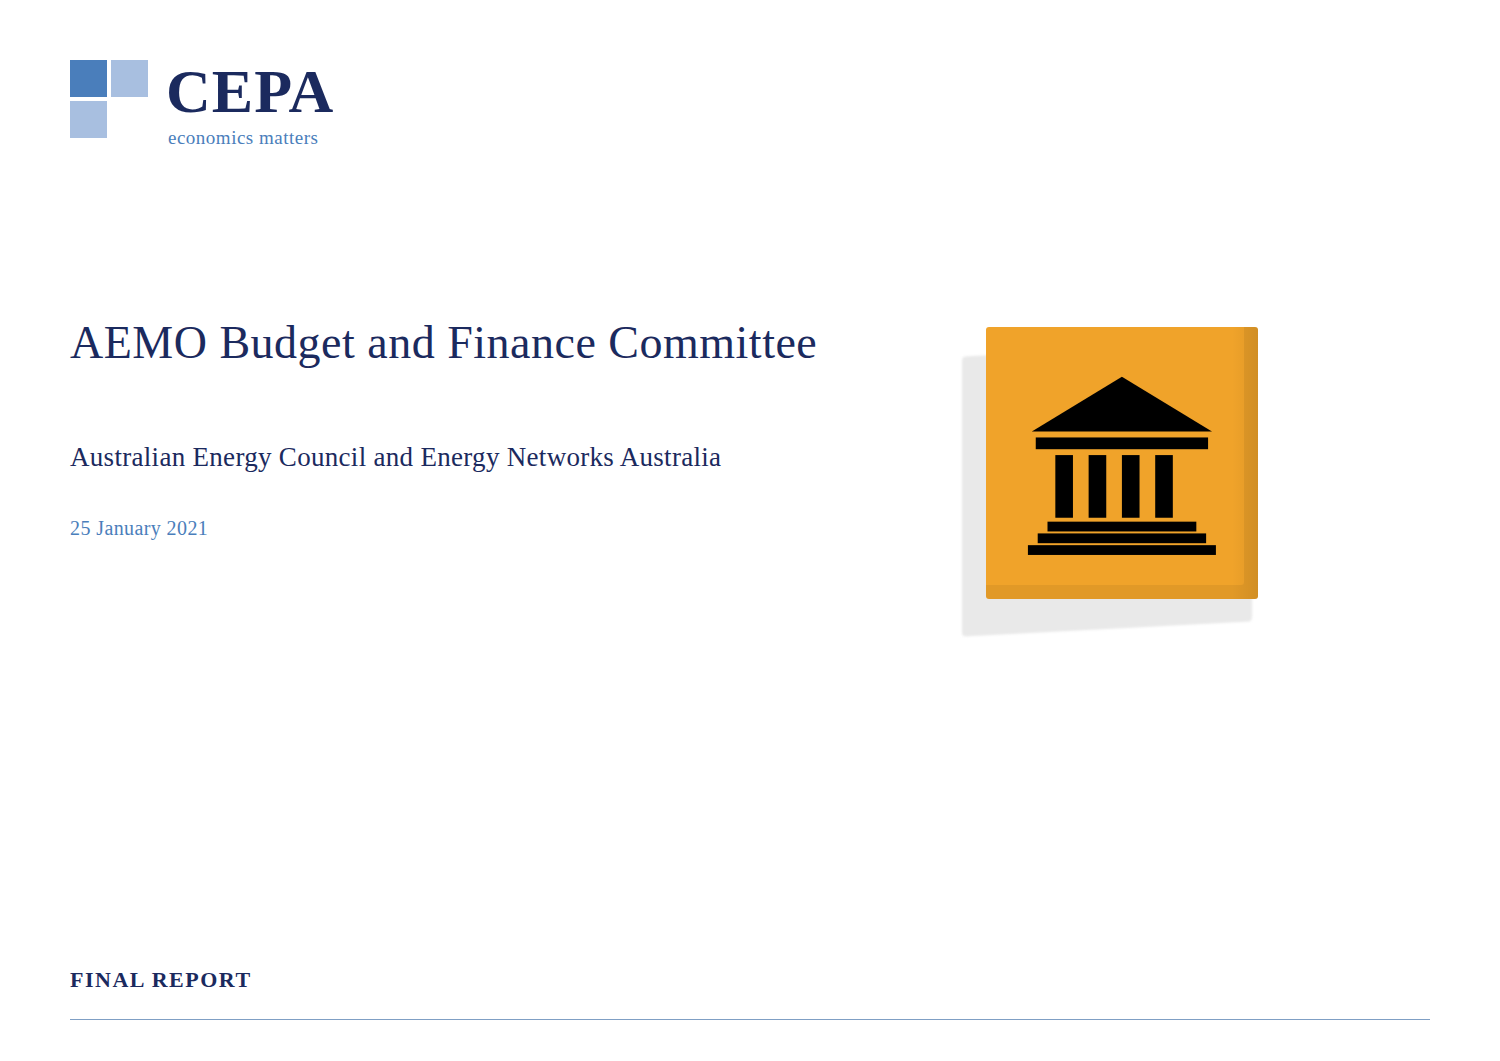CEPA economics matters
AEMO Budget and Finance Committee
Australian Energy Council and Energy Networks Australia
25 January 2021
FINAL REPORT